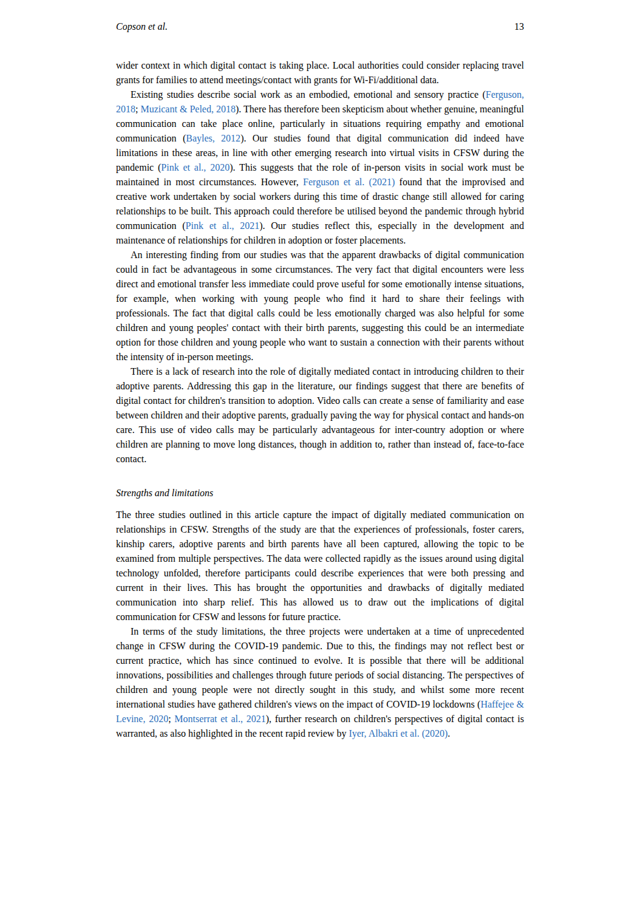Copson et al. 13
wider context in which digital contact is taking place. Local authorities could consider replacing travel grants for families to attend meetings/contact with grants for Wi-Fi/additional data.
Existing studies describe social work as an embodied, emotional and sensory practice (Ferguson, 2018; Muzicant & Peled, 2018). There has therefore been skepticism about whether genuine, meaningful communication can take place online, particularly in situations requiring empathy and emotional communication (Bayles, 2012). Our studies found that digital communication did indeed have limitations in these areas, in line with other emerging research into virtual visits in CFSW during the pandemic (Pink et al., 2020). This suggests that the role of in-person visits in social work must be maintained in most circumstances. However, Ferguson et al. (2021) found that the improvised and creative work undertaken by social workers during this time of drastic change still allowed for caring relationships to be built. This approach could therefore be utilised beyond the pandemic through hybrid communication (Pink et al., 2021). Our studies reflect this, especially in the development and maintenance of relationships for children in adoption or foster placements.
An interesting finding from our studies was that the apparent drawbacks of digital communication could in fact be advantageous in some circumstances. The very fact that digital encounters were less direct and emotional transfer less immediate could prove useful for some emotionally intense situations, for example, when working with young people who find it hard to share their feelings with professionals. The fact that digital calls could be less emotionally charged was also helpful for some children and young peoples' contact with their birth parents, suggesting this could be an intermediate option for those children and young people who want to sustain a connection with their parents without the intensity of in-person meetings.
There is a lack of research into the role of digitally mediated contact in introducing children to their adoptive parents. Addressing this gap in the literature, our findings suggest that there are benefits of digital contact for children's transition to adoption. Video calls can create a sense of familiarity and ease between children and their adoptive parents, gradually paving the way for physical contact and hands-on care. This use of video calls may be particularly advantageous for inter-country adoption or where children are planning to move long distances, though in addition to, rather than instead of, face-to-face contact.
Strengths and limitations
The three studies outlined in this article capture the impact of digitally mediated communication on relationships in CFSW. Strengths of the study are that the experiences of professionals, foster carers, kinship carers, adoptive parents and birth parents have all been captured, allowing the topic to be examined from multiple perspectives. The data were collected rapidly as the issues around using digital technology unfolded, therefore participants could describe experiences that were both pressing and current in their lives. This has brought the opportunities and drawbacks of digitally mediated communication into sharp relief. This has allowed us to draw out the implications of digital communication for CFSW and lessons for future practice.
In terms of the study limitations, the three projects were undertaken at a time of unprecedented change in CFSW during the COVID-19 pandemic. Due to this, the findings may not reflect best or current practice, which has since continued to evolve. It is possible that there will be additional innovations, possibilities and challenges through future periods of social distancing. The perspectives of children and young people were not directly sought in this study, and whilst some more recent international studies have gathered children's views on the impact of COVID-19 lockdowns (Haffejee & Levine, 2020; Montserrat et al., 2021), further research on children's perspectives of digital contact is warranted, as also highlighted in the recent rapid review by Iyer, Albakri et al. (2020).